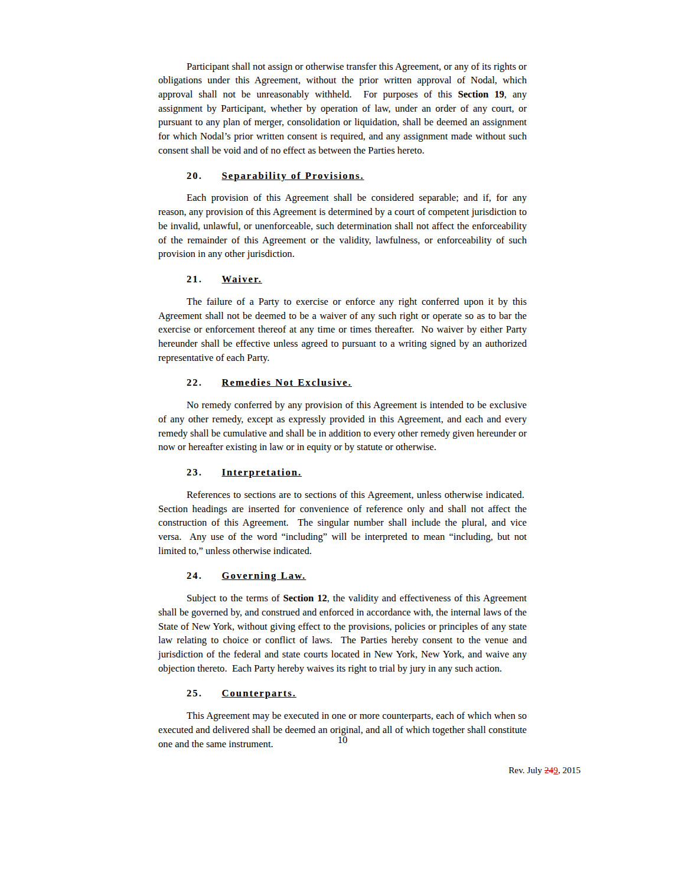Participant shall not assign or otherwise transfer this Agreement, or any of its rights or obligations under this Agreement, without the prior written approval of Nodal, which approval shall not be unreasonably withheld. For purposes of this Section 19, any assignment by Participant, whether by operation of law, under an order of any court, or pursuant to any plan of merger, consolidation or liquidation, shall be deemed an assignment for which Nodal’s prior written consent is required, and any assignment made without such consent shall be void and of no effect as between the Parties hereto.
20. Separability of Provisions.
Each provision of this Agreement shall be considered separable; and if, for any reason, any provision of this Agreement is determined by a court of competent jurisdiction to be invalid, unlawful, or unenforceable, such determination shall not affect the enforceability of the remainder of this Agreement or the validity, lawfulness, or enforceability of such provision in any other jurisdiction.
21. Waiver.
The failure of a Party to exercise or enforce any right conferred upon it by this Agreement shall not be deemed to be a waiver of any such right or operate so as to bar the exercise or enforcement thereof at any time or times thereafter. No waiver by either Party hereunder shall be effective unless agreed to pursuant to a writing signed by an authorized representative of each Party.
22. Remedies Not Exclusive.
No remedy conferred by any provision of this Agreement is intended to be exclusive of any other remedy, except as expressly provided in this Agreement, and each and every remedy shall be cumulative and shall be in addition to every other remedy given hereunder or now or hereafter existing in law or in equity or by statute or otherwise.
23. Interpretation.
References to sections are to sections of this Agreement, unless otherwise indicated. Section headings are inserted for convenience of reference only and shall not affect the construction of this Agreement. The singular number shall include the plural, and vice versa. Any use of the word “including” will be interpreted to mean “including, but not limited to,” unless otherwise indicated.
24. Governing Law.
Subject to the terms of Section 12, the validity and effectiveness of this Agreement shall be governed by, and construed and enforced in accordance with, the internal laws of the State of New York, without giving effect to the provisions, policies or principles of any state law relating to choice or conflict of laws. The Parties hereby consent to the venue and jurisdiction of the federal and state courts located in New York, New York, and waive any objection thereto. Each Party hereby waives its right to trial by jury in any such action.
25. Counterparts.
This Agreement may be executed in one or more counterparts, each of which when so executed and delivered shall be deemed an original, and all of which together shall constitute one and the same instrument.
10
Rev. July 249, 2015